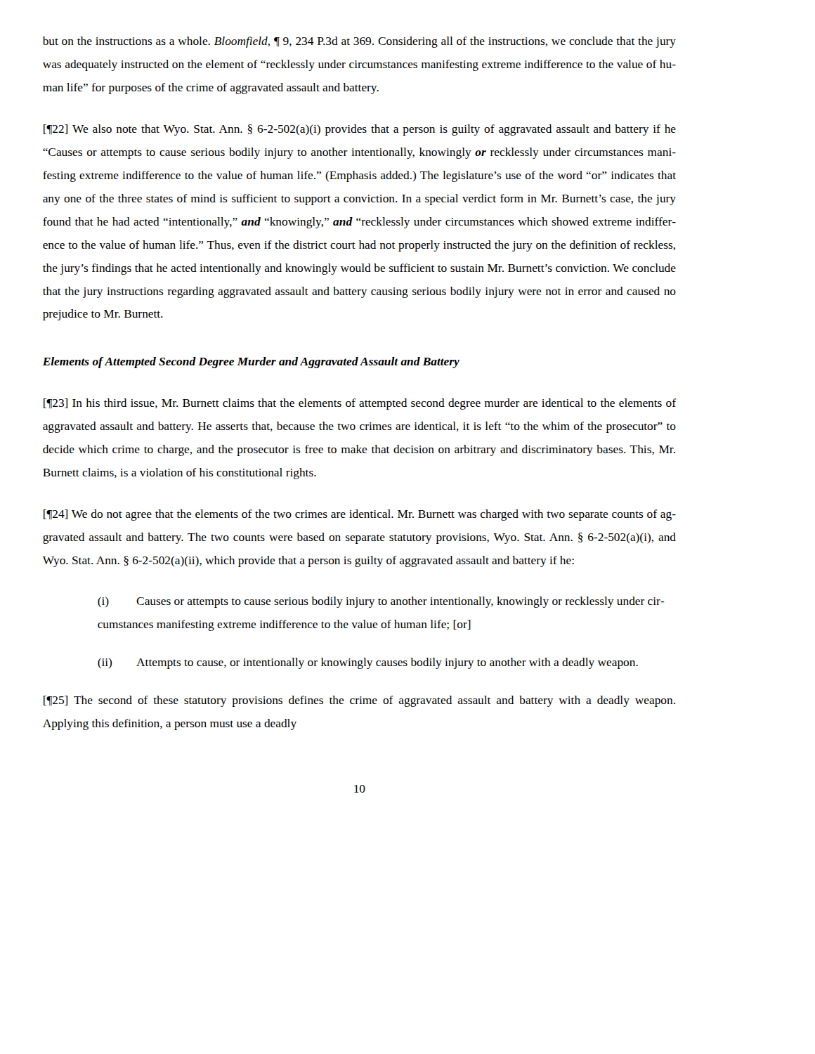but on the instructions as a whole. Bloomfield, ¶ 9, 234 P.3d at 369. Considering all of the instructions, we conclude that the jury was adequately instructed on the element of “recklessly under circumstances manifesting extreme indifference to the value of human life” for purposes of the crime of aggravated assault and battery.
[¶22] We also note that Wyo. Stat. Ann. § 6-2-502(a)(i) provides that a person is guilty of aggravated assault and battery if he “Causes or attempts to cause serious bodily injury to another intentionally, knowingly or recklessly under circumstances manifesting extreme indifference to the value of human life.” (Emphasis added.) The legislature’s use of the word “or” indicates that any one of the three states of mind is sufficient to support a conviction. In a special verdict form in Mr. Burnett’s case, the jury found that he had acted “intentionally,” and “knowingly,” and “recklessly under circumstances which showed extreme indifference to the value of human life.” Thus, even if the district court had not properly instructed the jury on the definition of reckless, the jury’s findings that he acted intentionally and knowingly would be sufficient to sustain Mr. Burnett’s conviction. We conclude that the jury instructions regarding aggravated assault and battery causing serious bodily injury were not in error and caused no prejudice to Mr. Burnett.
Elements of Attempted Second Degree Murder and Aggravated Assault and Battery
[¶23] In his third issue, Mr. Burnett claims that the elements of attempted second degree murder are identical to the elements of aggravated assault and battery. He asserts that, because the two crimes are identical, it is left “to the whim of the prosecutor” to decide which crime to charge, and the prosecutor is free to make that decision on arbitrary and discriminatory bases. This, Mr. Burnett claims, is a violation of his constitutional rights.
[¶24] We do not agree that the elements of the two crimes are identical. Mr. Burnett was charged with two separate counts of aggravated assault and battery. The two counts were based on separate statutory provisions, Wyo. Stat. Ann. § 6-2-502(a)(i), and Wyo. Stat. Ann. § 6-2-502(a)(ii), which provide that a person is guilty of aggravated assault and battery if he:
(i) Causes or attempts to cause serious bodily injury to another intentionally, knowingly or recklessly under circumstances manifesting extreme indifference to the value of human life; [or]
(ii) Attempts to cause, or intentionally or knowingly causes bodily injury to another with a deadly weapon.
[¶25] The second of these statutory provisions defines the crime of aggravated assault and battery with a deadly weapon. Applying this definition, a person must use a deadly
10